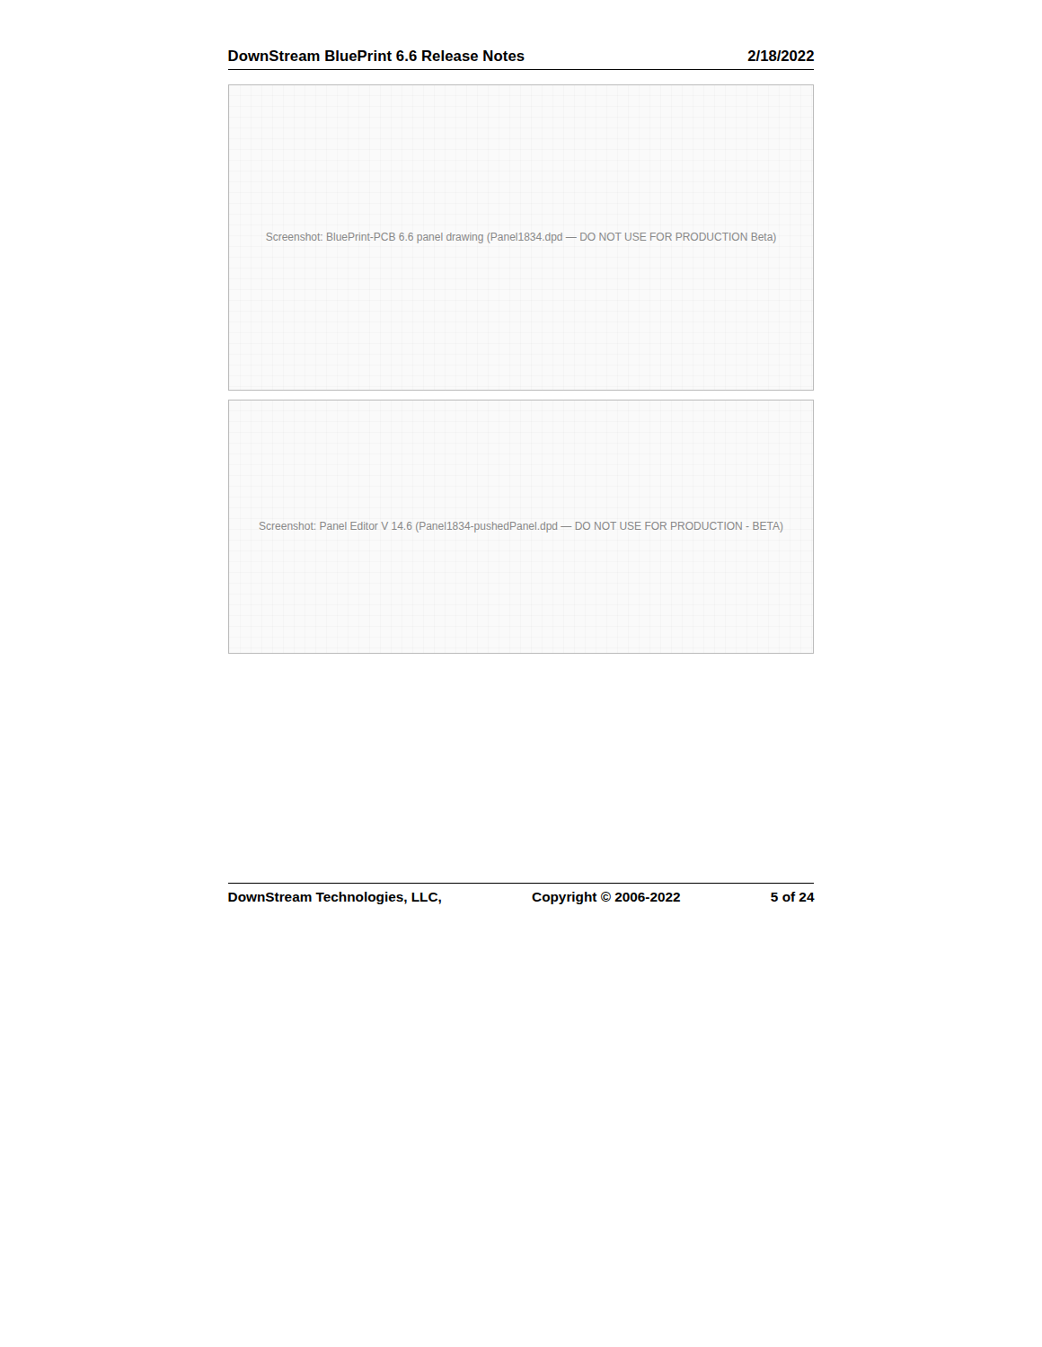DownStream BluePrint 6.6 Release Notes
2/18/2022
Screenshot: BluePrint-PCB 6.6 panel drawing (Panel1834.dpd — DO NOT USE FOR PRODUCTION Beta)
Screenshot: Panel Editor V 14.6 (Panel1834-pushedPanel.dpd — DO NOT USE FOR PRODUCTION - BETA)
DownStream Technologies, LLC,
Copyright © 2006-2022
5 of 24